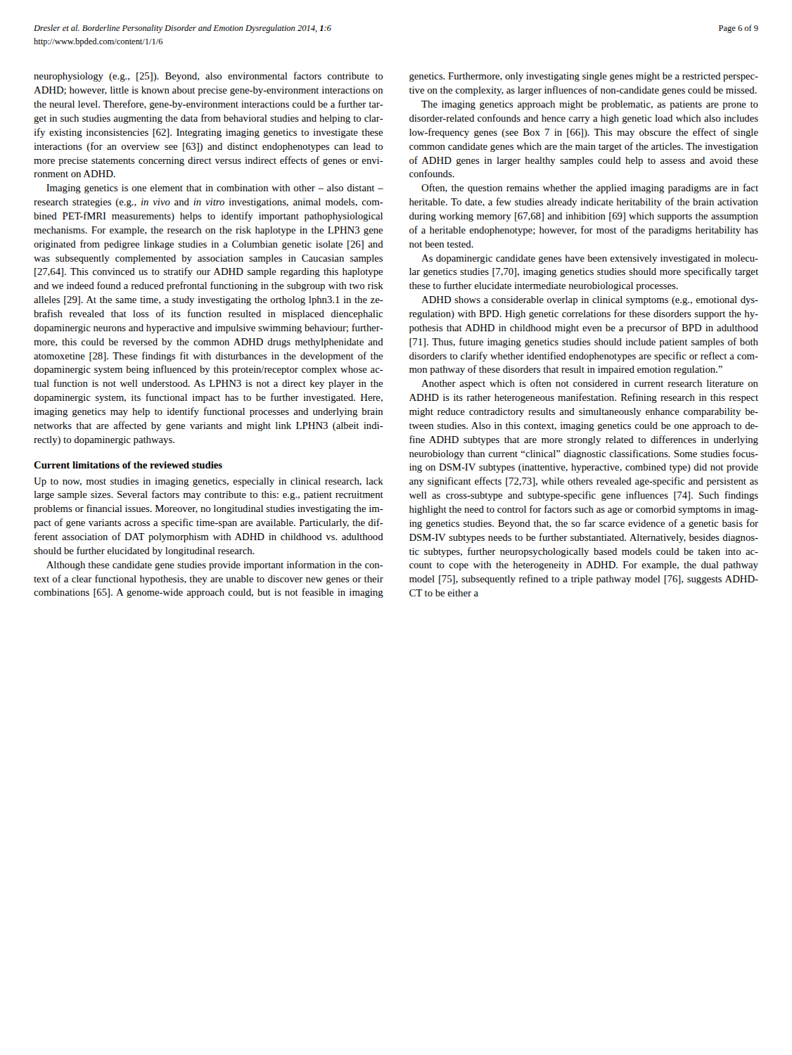Dresler et al. Borderline Personality Disorder and Emotion Dysregulation 2014, 1:6
http://www.bpded.com/content/1/1/6
Page 6 of 9
neurophysiology (e.g., [25]). Beyond, also environmental factors contribute to ADHD; however, little is known about precise gene-by-environment interactions on the neural level. Therefore, gene-by-environment interactions could be a further target in such studies augmenting the data from behavioral studies and helping to clarify existing inconsistencies [62]. Integrating imaging genetics to investigate these interactions (for an overview see [63]) and distinct endophenotypes can lead to more precise statements concerning direct versus indirect effects of genes or environment on ADHD.
Imaging genetics is one element that in combination with other – also distant – research strategies (e.g., in vivo and in vitro investigations, animal models, combined PET-fMRI measurements) helps to identify important pathophysiological mechanisms. For example, the research on the risk haplotype in the LPHN3 gene originated from pedigree linkage studies in a Columbian genetic isolate [26] and was subsequently complemented by association samples in Caucasian samples [27,64]. This convinced us to stratify our ADHD sample regarding this haplotype and we indeed found a reduced prefrontal functioning in the subgroup with two risk alleles [29]. At the same time, a study investigating the ortholog lphn3.1 in the zebrafish revealed that loss of its function resulted in misplaced diencephalic dopaminergic neurons and hyperactive and impulsive swimming behaviour; furthermore, this could be reversed by the common ADHD drugs methylphenidate and atomoxetine [28]. These findings fit with disturbances in the development of the dopaminergic system being influenced by this protein/receptor complex whose actual function is not well understood. As LPHN3 is not a direct key player in the dopaminergic system, its functional impact has to be further investigated. Here, imaging genetics may help to identify functional processes and underlying brain networks that are affected by gene variants and might link LPHN3 (albeit indirectly) to dopaminergic pathways.
Current limitations of the reviewed studies
Up to now, most studies in imaging genetics, especially in clinical research, lack large sample sizes. Several factors may contribute to this: e.g., patient recruitment problems or financial issues. Moreover, no longitudinal studies investigating the impact of gene variants across a specific time-span are available. Particularly, the different association of DAT polymorphism with ADHD in childhood vs. adulthood should be further elucidated by longitudinal research.
Although these candidate gene studies provide important information in the context of a clear functional hypothesis, they are unable to discover new genes or their combinations [65]. A genome-wide approach could, but is not feasible in imaging genetics. Furthermore, only investigating single genes might be a restricted perspective on the complexity, as larger influences of non-candidate genes could be missed.
The imaging genetics approach might be problematic, as patients are prone to disorder-related confounds and hence carry a high genetic load which also includes low-frequency genes (see Box 7 in [66]). This may obscure the effect of single common candidate genes which are the main target of the articles. The investigation of ADHD genes in larger healthy samples could help to assess and avoid these confounds.
Often, the question remains whether the applied imaging paradigms are in fact heritable. To date, a few studies already indicate heritability of the brain activation during working memory [67,68] and inhibition [69] which supports the assumption of a heritable endophenotype; however, for most of the paradigms heritability has not been tested.
As dopaminergic candidate genes have been extensively investigated in molecular genetics studies [7,70], imaging genetics studies should more specifically target these to further elucidate intermediate neurobiological processes.
ADHD shows a considerable overlap in clinical symptoms (e.g., emotional dysregulation) with BPD. High genetic correlations for these disorders support the hypothesis that ADHD in childhood might even be a precursor of BPD in adulthood [71]. Thus, future imaging genetics studies should include patient samples of both disorders to clarify whether identified endophenotypes are specific or reflect a common pathway of these disorders that result in impaired emotion regulation.”
Another aspect which is often not considered in current research literature on ADHD is its rather heterogeneous manifestation. Refining research in this respect might reduce contradictory results and simultaneously enhance comparability between studies. Also in this context, imaging genetics could be one approach to define ADHD subtypes that are more strongly related to differences in underlying neurobiology than current “clinical” diagnostic classifications. Some studies focusing on DSM-IV subtypes (inattentive, hyperactive, combined type) did not provide any significant effects [72,73], while others revealed age-specific and persistent as well as cross-subtype and subtype-specific gene influences [74]. Such findings highlight the need to control for factors such as age or comorbid symptoms in imaging genetics studies. Beyond that, the so far scarce evidence of a genetic basis for DSM-IV subtypes needs to be further substantiated. Alternatively, besides diagnostic subtypes, further neuropsychologically based models could be taken into account to cope with the heterogeneity in ADHD. For example, the dual pathway model [75], subsequently refined to a triple pathway model [76], suggests ADHD-CT to be either a